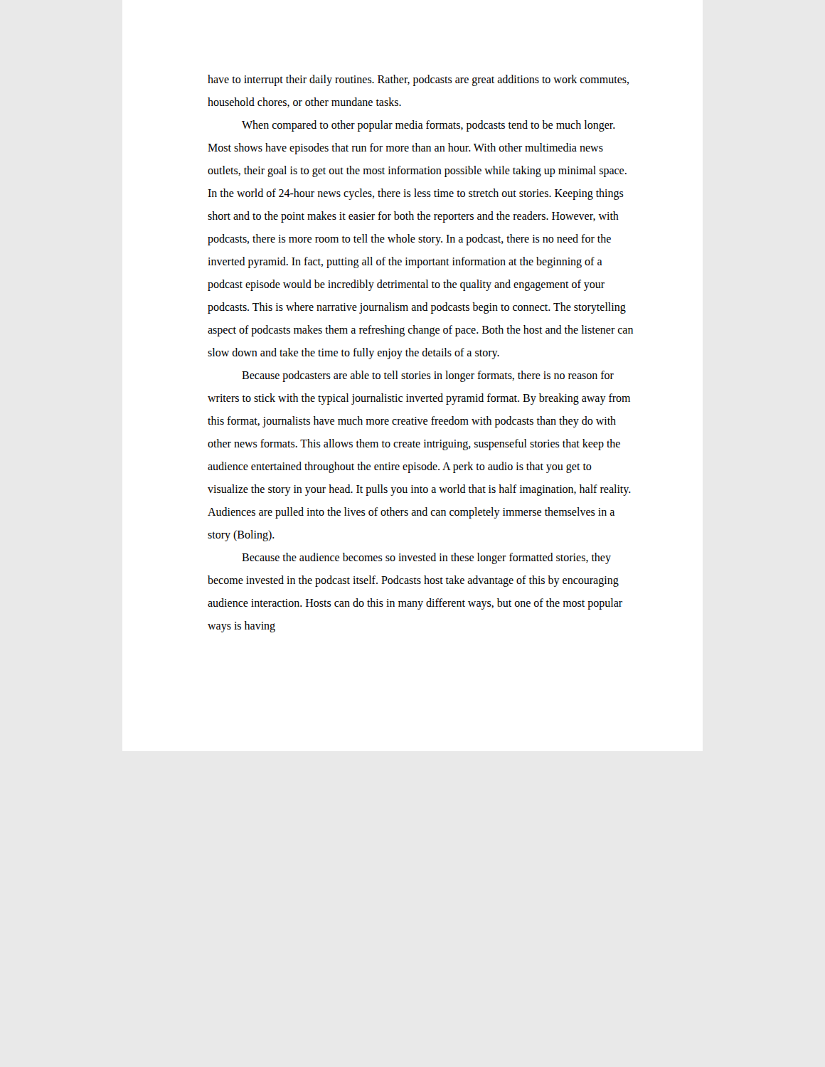have to interrupt their daily routines. Rather, podcasts are great additions to work commutes, household chores, or other mundane tasks.
When compared to other popular media formats, podcasts tend to be much longer. Most shows have episodes that run for more than an hour. With other multimedia news outlets, their goal is to get out the most information possible while taking up minimal space. In the world of 24-hour news cycles, there is less time to stretch out stories. Keeping things short and to the point makes it easier for both the reporters and the readers. However, with podcasts, there is more room to tell the whole story. In a podcast, there is no need for the inverted pyramid. In fact, putting all of the important information at the beginning of a podcast episode would be incredibly detrimental to the quality and engagement of your podcasts. This is where narrative journalism and podcasts begin to connect. The storytelling aspect of podcasts makes them a refreshing change of pace. Both the host and the listener can slow down and take the time to fully enjoy the details of a story.
Because podcasters are able to tell stories in longer formats, there is no reason for writers to stick with the typical journalistic inverted pyramid format. By breaking away from this format, journalists have much more creative freedom with podcasts than they do with other news formats. This allows them to create intriguing, suspenseful stories that keep the audience entertained throughout the entire episode. A perk to audio is that you get to visualize the story in your head. It pulls you into a world that is half imagination, half reality. Audiences are pulled into the lives of others and can completely immerse themselves in a story (Boling).
Because the audience becomes so invested in these longer formatted stories, they become invested in the podcast itself. Podcasts host take advantage of this by encouraging audience interaction. Hosts can do this in many different ways, but one of the most popular ways is having